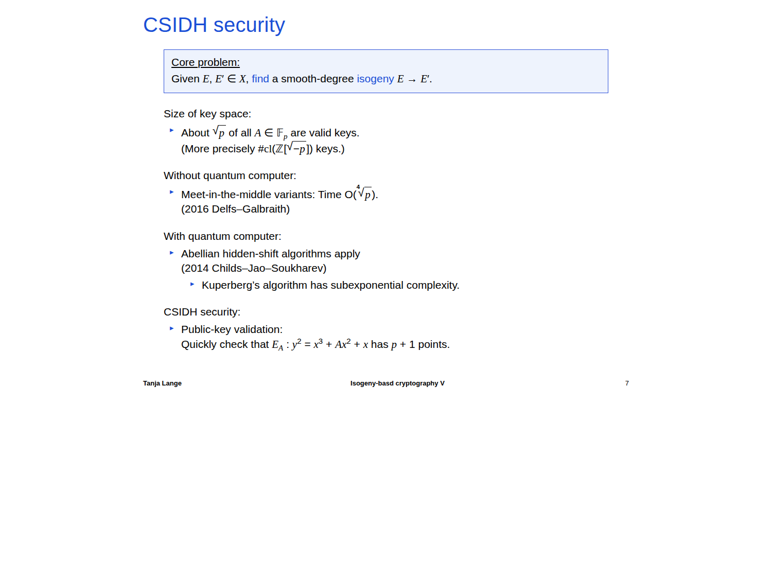CSIDH security
Core problem:
Given E, E′ ∈ X, find a smooth-degree isogeny E → E′.
Size of key space:
About p of all A ∈ 𝔽p are valid keys. (More precisely #cl(ℤ[−p]) keys.)
Without quantum computer:
Meet-in-the-middle variants: Time O(4 p). (2016 Delfs–Galbraith)
With quantum computer:
Abellian hidden-shift algorithms apply (2014 Childs–Jao–Soukharev)
Kuperberg’s algorithm has subexponential complexity.
CSIDH security:
Public-key validation: Quickly check that EA : y2 = x3 + Ax2 + x has p + 1 points.
Tanja Lange
Isogeny-basd cryptography V
7